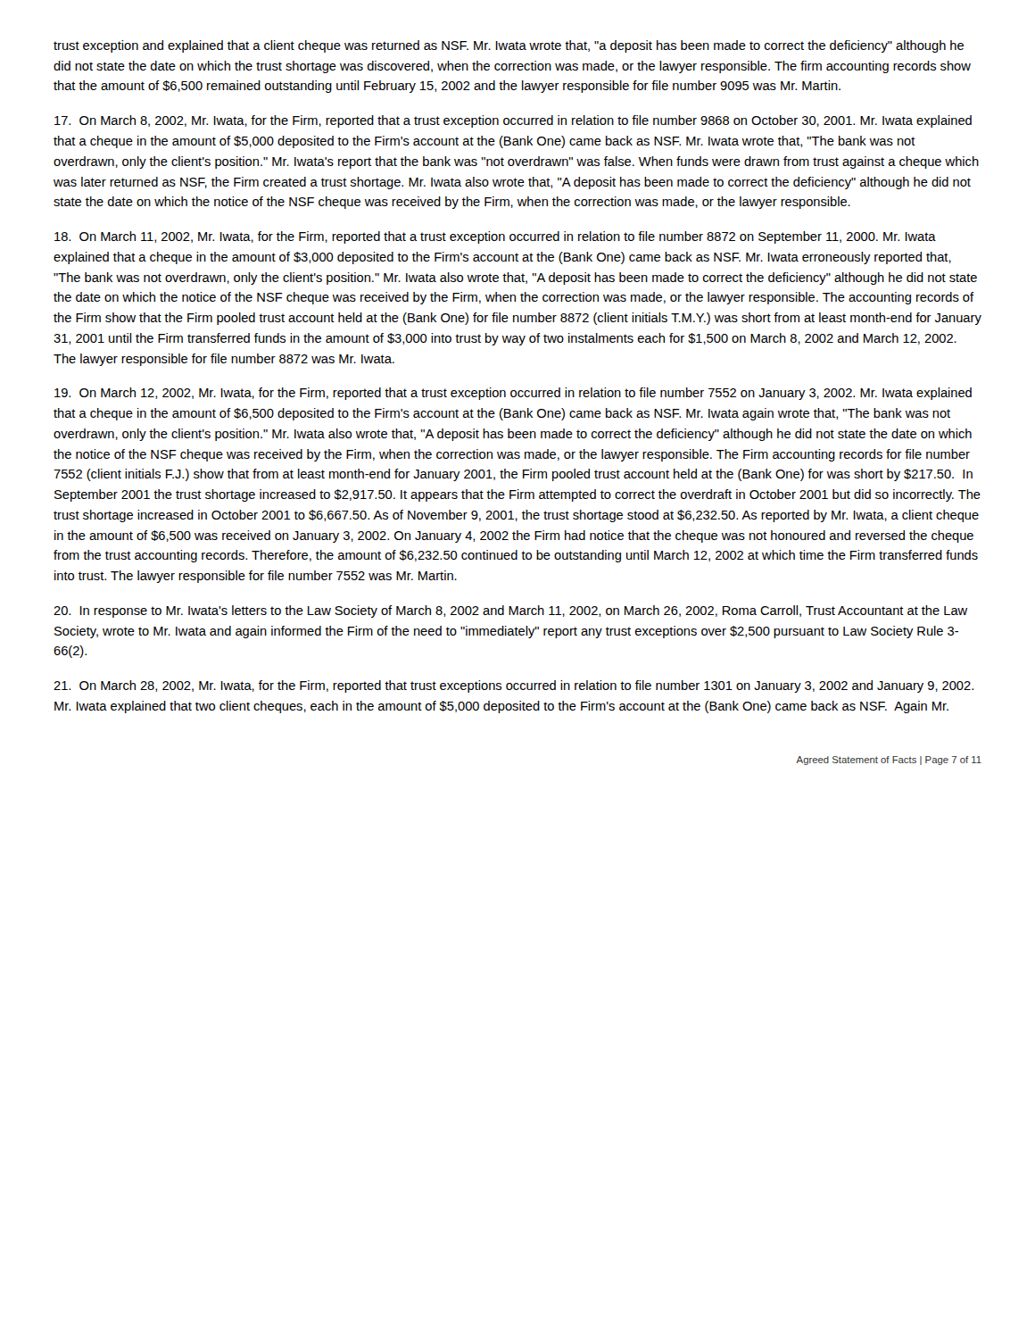trust exception and explained that a client cheque was returned as NSF. Mr. Iwata wrote that, "a deposit has been made to correct the deficiency" although he did not state the date on which the trust shortage was discovered, when the correction was made, or the lawyer responsible. The firm accounting records show that the amount of $6,500 remained outstanding until February 15, 2002 and the lawyer responsible for file number 9095 was Mr. Martin.
17. On March 8, 2002, Mr. Iwata, for the Firm, reported that a trust exception occurred in relation to file number 9868 on October 30, 2001. Mr. Iwata explained that a cheque in the amount of $5,000 deposited to the Firm's account at the (Bank One) came back as NSF. Mr. Iwata wrote that, "The bank was not overdrawn, only the client's position." Mr. Iwata's report that the bank was "not overdrawn" was false. When funds were drawn from trust against a cheque which was later returned as NSF, the Firm created a trust shortage. Mr. Iwata also wrote that, "A deposit has been made to correct the deficiency" although he did not state the date on which the notice of the NSF cheque was received by the Firm, when the correction was made, or the lawyer responsible.
18. On March 11, 2002, Mr. Iwata, for the Firm, reported that a trust exception occurred in relation to file number 8872 on September 11, 2000. Mr. Iwata explained that a cheque in the amount of $3,000 deposited to the Firm's account at the (Bank One) came back as NSF. Mr. Iwata erroneously reported that, "The bank was not overdrawn, only the client's position." Mr. Iwata also wrote that, "A deposit has been made to correct the deficiency" although he did not state the date on which the notice of the NSF cheque was received by the Firm, when the correction was made, or the lawyer responsible. The accounting records of the Firm show that the Firm pooled trust account held at the (Bank One) for file number 8872 (client initials T.M.Y.) was short from at least month-end for January 31, 2001 until the Firm transferred funds in the amount of $3,000 into trust by way of two instalments each for $1,500 on March 8, 2002 and March 12, 2002. The lawyer responsible for file number 8872 was Mr. Iwata.
19. On March 12, 2002, Mr. Iwata, for the Firm, reported that a trust exception occurred in relation to file number 7552 on January 3, 2002. Mr. Iwata explained that a cheque in the amount of $6,500 deposited to the Firm's account at the (Bank One) came back as NSF. Mr. Iwata again wrote that, "The bank was not overdrawn, only the client's position." Mr. Iwata also wrote that, "A deposit has been made to correct the deficiency" although he did not state the date on which the notice of the NSF cheque was received by the Firm, when the correction was made, or the lawyer responsible. The Firm accounting records for file number 7552 (client initials F.J.) show that from at least month-end for January 2001, the Firm pooled trust account held at the (Bank One) for was short by $217.50. In September 2001 the trust shortage increased to $2,917.50. It appears that the Firm attempted to correct the overdraft in October 2001 but did so incorrectly. The trust shortage increased in October 2001 to $6,667.50. As of November 9, 2001, the trust shortage stood at $6,232.50. As reported by Mr. Iwata, a client cheque in the amount of $6,500 was received on January 3, 2002. On January 4, 2002 the Firm had notice that the cheque was not honoured and reversed the cheque from the trust accounting records. Therefore, the amount of $6,232.50 continued to be outstanding until March 12, 2002 at which time the Firm transferred funds into trust. The lawyer responsible for file number 7552 was Mr. Martin.
20. In response to Mr. Iwata's letters to the Law Society of March 8, 2002 and March 11, 2002, on March 26, 2002, Roma Carroll, Trust Accountant at the Law Society, wrote to Mr. Iwata and again informed the Firm of the need to "immediately" report any trust exceptions over $2,500 pursuant to Law Society Rule 3-66(2).
21. On March 28, 2002, Mr. Iwata, for the Firm, reported that trust exceptions occurred in relation to file number 1301 on January 3, 2002 and January 9, 2002. Mr. Iwata explained that two client cheques, each in the amount of $5,000 deposited to the Firm's account at the (Bank One) came back as NSF. Again Mr.
Agreed Statement of Facts | Page 7 of 11